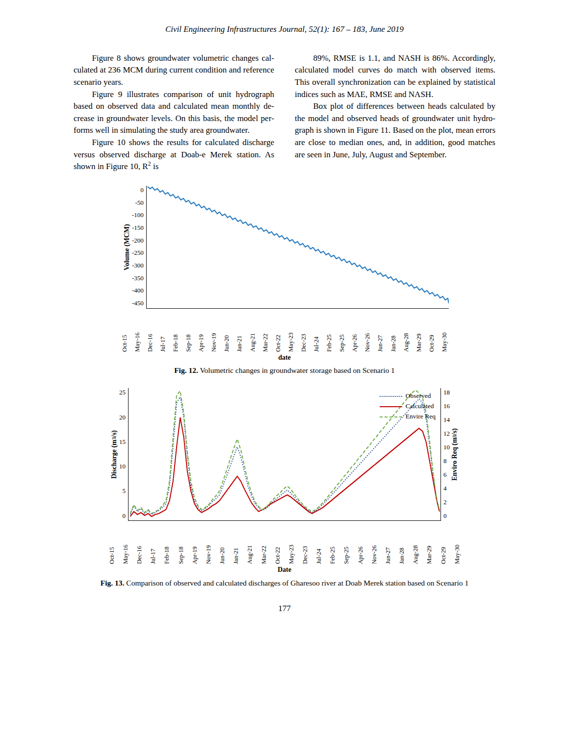Civil Engineering Infrastructures Journal, 52(1): 167 – 183, June 2019
Figure 8 shows groundwater volumetric changes calculated at 236 MCM during current condition and reference scenario years.
Figure 9 illustrates comparison of unit hydrograph based on observed data and calculated mean monthly decrease in groundwater levels. On this basis, the model performs well in simulating the study area groundwater.
Figure 10 shows the results for calculated discharge versus observed discharge at Doab-e Merek station. As shown in Figure 10, R2 is
89%, RMSE is 1.1, and NASH is 86%. Accordingly, calculated model curves do match with observed items. This overall synchronization can be explained by statistical indices such as MAE, RMSE and NASH.
Box plot of differences between heads calculated by the model and observed heads of groundwater unit hydrograph is shown in Figure 11. Based on the plot, mean errors are close to median ones, and, in addition, good matches are seen in June, July, August and September.
Volume (MCM)
0 -50 -100 -150 -200 -250 -300 -350 -400 -450
Oct-15 May-16 Dec-16 Jul-17 Feb-18 Sep-18 Apr-19 Nov-19 Jun-20 Jan-21 Aug-21 Mar-22 Oct-22 May-23 Dec-23 Jul-24 Feb-25 Sep-25 Apr-26 Nov-26 Jun-27 Jan-28 Aug-28 Mar-29 Oct-29 May-30
date
Fig. 12. Volumetric changes in groundwater storage based on Scenario 1
Discharge (m3/s)
25 20 15 10 5 0
Observed
Calculated
Envire Req
18 16 14 12 10 8 6 4 2 0
Enviro Req (m3/s)
Oct-15 May-16 Dec-16 Jul-17 Feb-18 Sep-18 Apr-19 Nov-19 Jun-20 Jan-21 Aug-21 Mar-22 Oct-22 May-23 Dec-23 Jul-24 Feb-25 Sep-25 Apr-26 Nov-26 Jun-27 Jan-28 Aug-28 Mar-29 Oct-29 May-30
Date
Fig. 13. Comparison of observed and calculated discharges of Gharesoo river at Doab Merek station based on Scenario 1
177